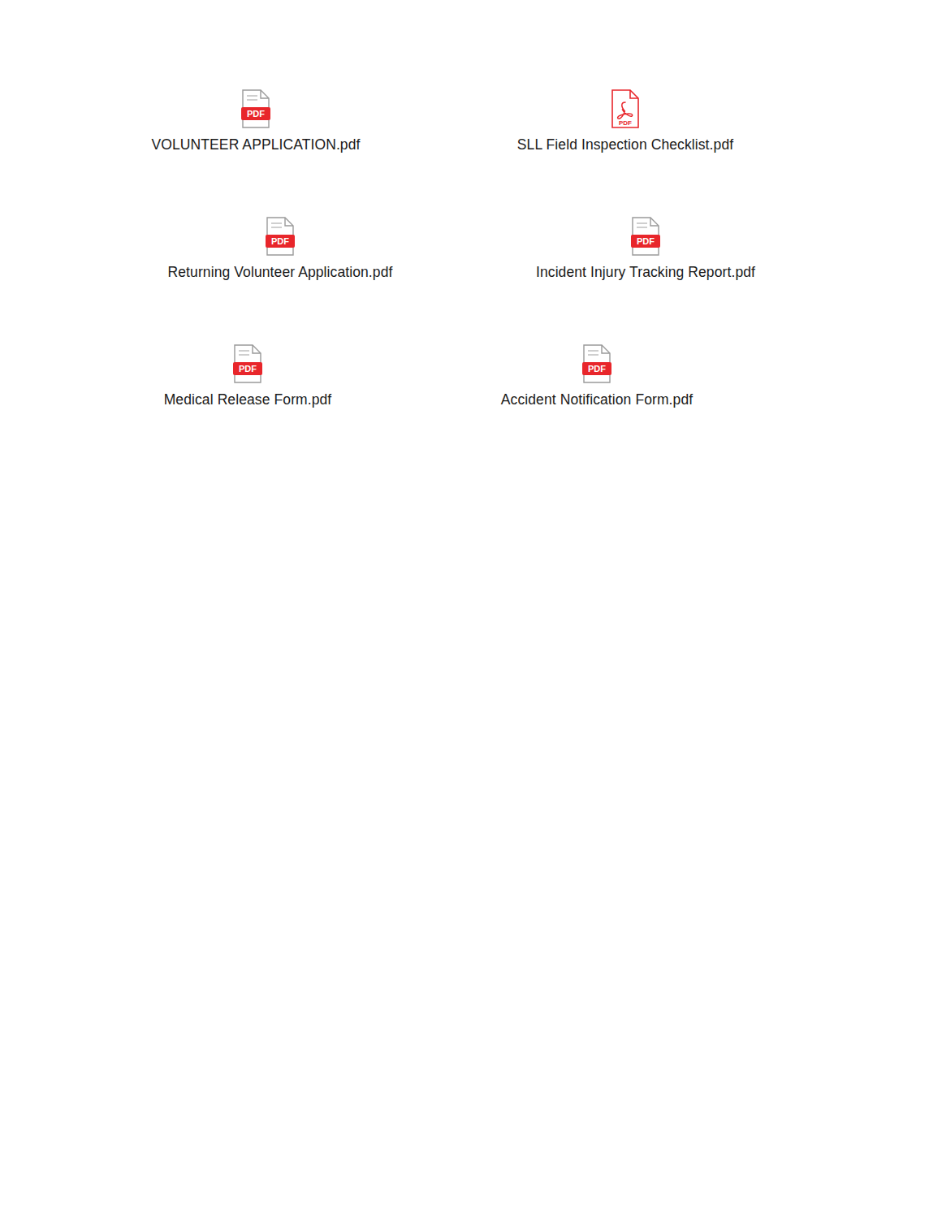| PDF VOLUNTEER APPLICATION.pdf | PDF SLL Field Inspection Checklist.pdf |
| PDF Returning Volunteer Application.pdf | PDF Incident Injury Tracking Report.pdf |
| PDF Medical Release Form.pdf | PDF Accident Notification Form.pdf |